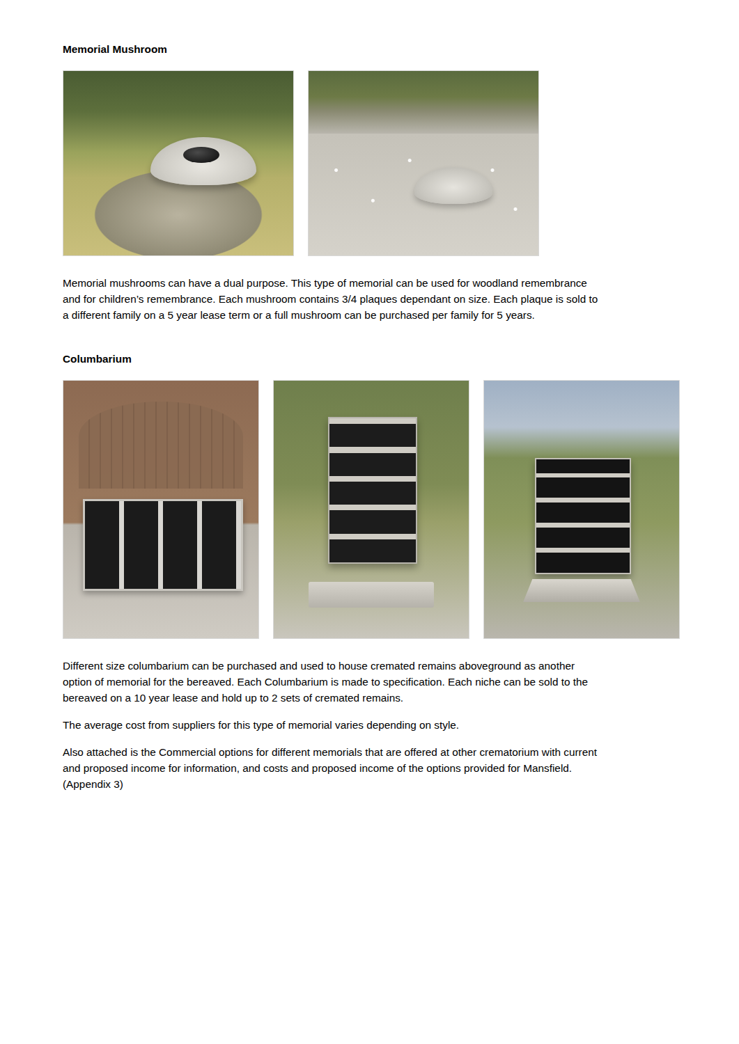Memorial Mushroom
Memorial mushrooms can have a dual purpose. This type of memorial can be used for woodland remembrance and for children’s remembrance. Each mushroom contains 3/4 plaques dependant on size. Each plaque is sold to a different family on a 5 year lease term or a full mushroom can be purchased per family for 5 years.
Columbarium
Different size columbarium can be purchased and used to house cremated remains aboveground as another option of memorial for the bereaved. Each Columbarium is made to specification. Each niche can be sold to the bereaved on a 10 year lease and hold up to 2 sets of cremated remains.
The average cost from suppliers for this type of memorial varies depending on style.
Also attached is the Commercial options for different memorials that are offered at other crematorium with current and proposed income for information, and costs and proposed income of the options provided for Mansfield. (Appendix 3)